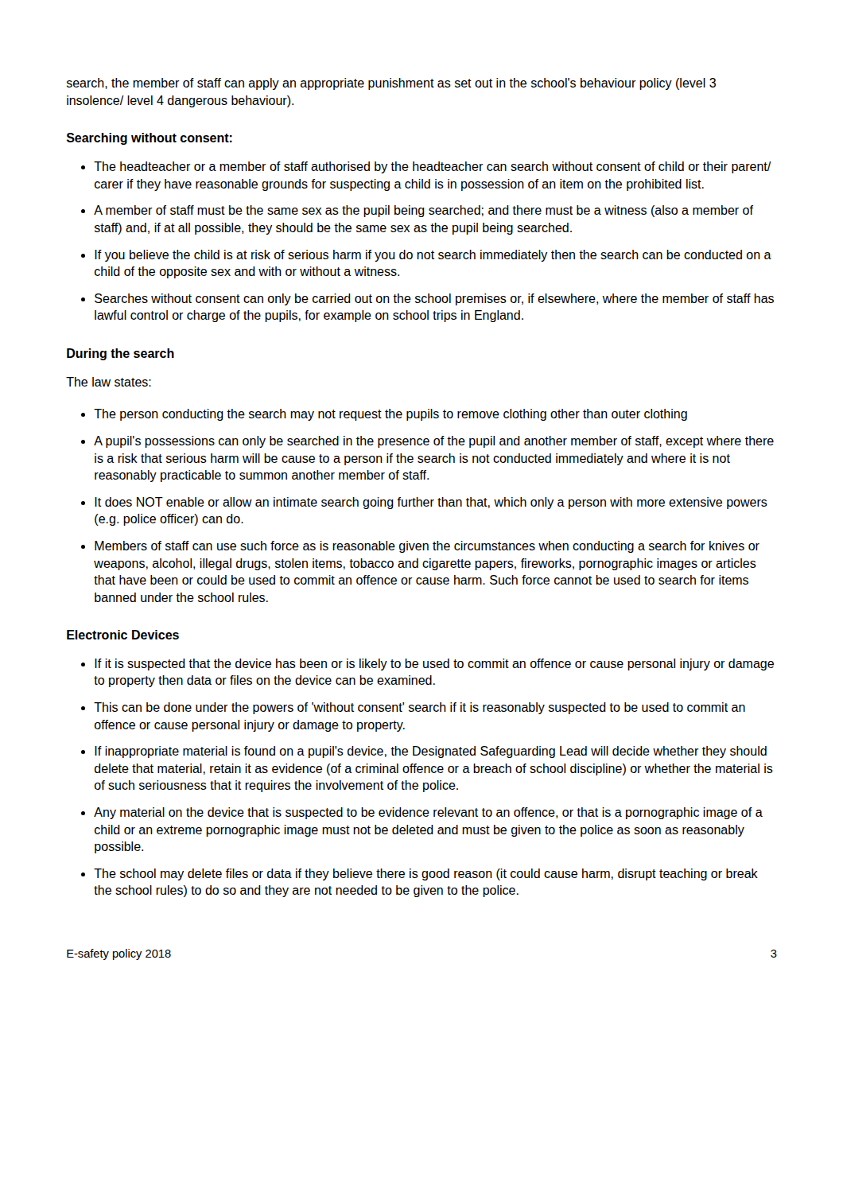search, the member of staff can apply an appropriate punishment as set out in the school's behaviour policy (level 3 insolence/ level 4 dangerous behaviour).
Searching without consent:
The headteacher or a member of staff authorised by the headteacher can search without consent of child or their parent/ carer if they have reasonable grounds for suspecting a child is in possession of an item on the prohibited list.
A member of staff must be the same sex as the pupil being searched; and there must be a witness (also a member of staff) and, if at all possible, they should be the same sex as the pupil being searched.
If you believe the child is at risk of serious harm if you do not search immediately then the search can be conducted on a child of the opposite sex and with or without a witness.
Searches without consent can only be carried out on the school premises or, if elsewhere, where the member of staff has lawful control or charge of the pupils, for example on school trips in England.
During the search
The law states:
The person conducting the search may not request the pupils to remove clothing other than outer clothing
A pupil's possessions can only be searched in the presence of the pupil and another member of staff, except where there is a risk that serious harm will be cause to a person if the search is not conducted immediately and where it is not reasonably practicable to summon another member of staff.
It does NOT enable or allow an intimate search going further than that, which only a person with more extensive powers (e.g. police officer) can do.
Members of staff can use such force as is reasonable given the circumstances when conducting a search for knives or weapons, alcohol, illegal drugs, stolen items, tobacco and cigarette papers, fireworks, pornographic images or articles that have been or could be used to commit an offence or cause harm. Such force cannot be used to search for items banned under the school rules.
Electronic Devices
If it is suspected that the device has been or is likely to be used to commit an offence or cause personal injury or damage to property then data or files on the device can be examined.
This can be done under the powers of 'without consent' search if it is reasonably suspected to be used to commit an offence or cause personal injury or damage to property.
If inappropriate material is found on a pupil's device, the Designated Safeguarding Lead will decide whether they should delete that material, retain it as evidence (of a criminal offence or a breach of school discipline) or whether the material is of such seriousness that it requires the involvement of the police.
Any material on the device that is suspected to be evidence relevant to an offence, or that is a pornographic image of a child or an extreme pornographic image must not be deleted and must be given to the police as soon as reasonably possible.
The school may delete files or data if they believe there is good reason (it could cause harm, disrupt teaching or break the school rules) to do so and they are not needed to be given to the police.
E-safety policy 2018
3